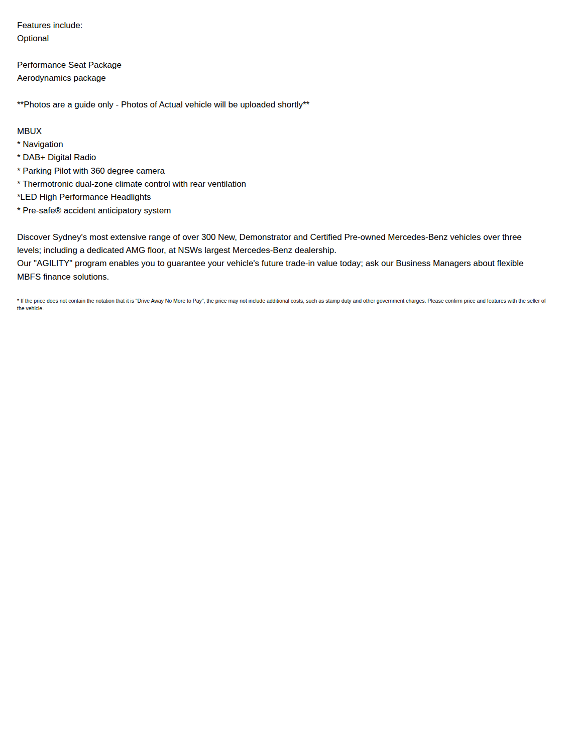Features include:
Optional
Performance Seat Package
Aerodynamics package
**Photos are a guide only - Photos of Actual vehicle will be uploaded shortly**
MBUX
* Navigation
* DAB+ Digital Radio
* Parking Pilot with 360 degree camera
* Thermotronic dual-zone climate control with rear ventilation
*LED High Performance Headlights
* Pre-safe® accident anticipatory system
Discover Sydney's most extensive range of over 300 New, Demonstrator and Certified Pre-owned Mercedes-Benz vehicles over three levels; including a dedicated AMG floor, at NSWs largest Mercedes-Benz dealership.
Our "AGILITY" program enables you to guarantee your vehicle's future trade-in value today; ask our Business Managers about flexible MBFS finance solutions.
* If the price does not contain the notation that it is "Drive Away No More to Pay", the price may not include additional costs, such as stamp duty and other government charges. Please confirm price and features with the seller of the vehicle.